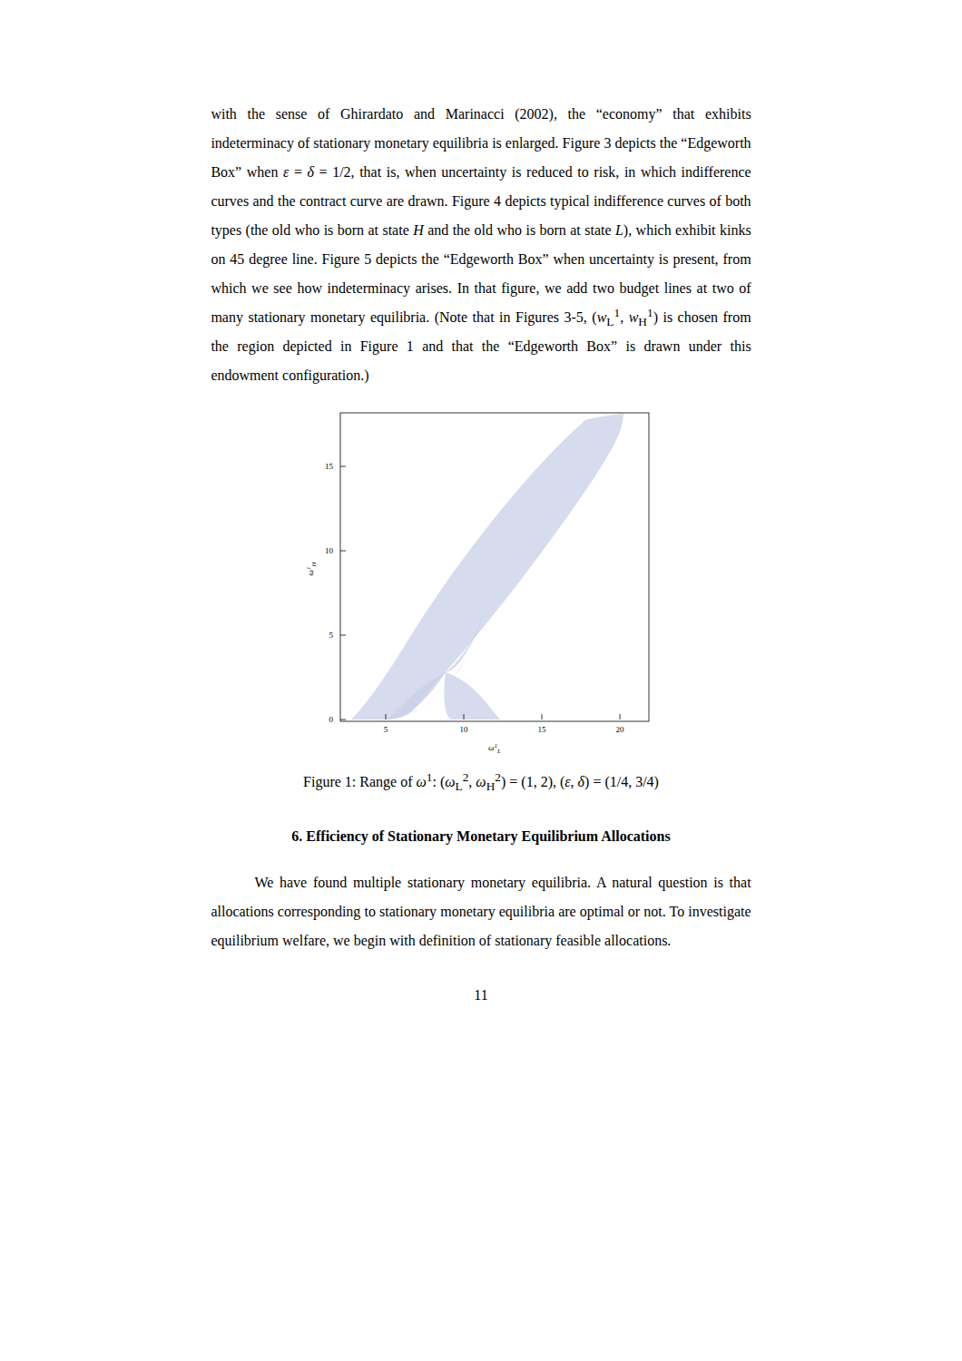with the sense of Ghirardato and Marinacci (2002), the “economy” that exhibits indeterminacy of stationary monetary equilibria is enlarged. Figure 3 depicts the “Edgeworth Box” when ε = δ = 1/2, that is, when uncertainty is reduced to risk, in which indifference curves and the contract curve are drawn. Figure 4 depicts typical indifference curves of both types (the old who is born at state H and the old who is born at state L), which exhibit kinks on 45 degree line. Figure 5 depicts the “Edgeworth Box” when uncertainty is present, from which we see how indeterminacy arises. In that figure, we add two budget lines at two of many stationary monetary equilibria. (Note that in Figures 3-5, (wL1, wH1) is chosen from the region depicted in Figure 1 and that the “Edgeworth Box” is drawn under this endowment configuration.)
0 5 10 15 5 10 15 20 ω1H ω1L
Figure 1: Range of ω1: (ωL2, ωH2) = (1, 2), (ε, δ) = (1/4, 3/4)
6. Efficiency of Stationary Monetary Equilibrium Allocations
We have found multiple stationary monetary equilibria. A natural question is that allocations corresponding to stationary monetary equilibria are optimal or not. To investigate equilibrium welfare, we begin with definition of stationary feasible allocations.
11